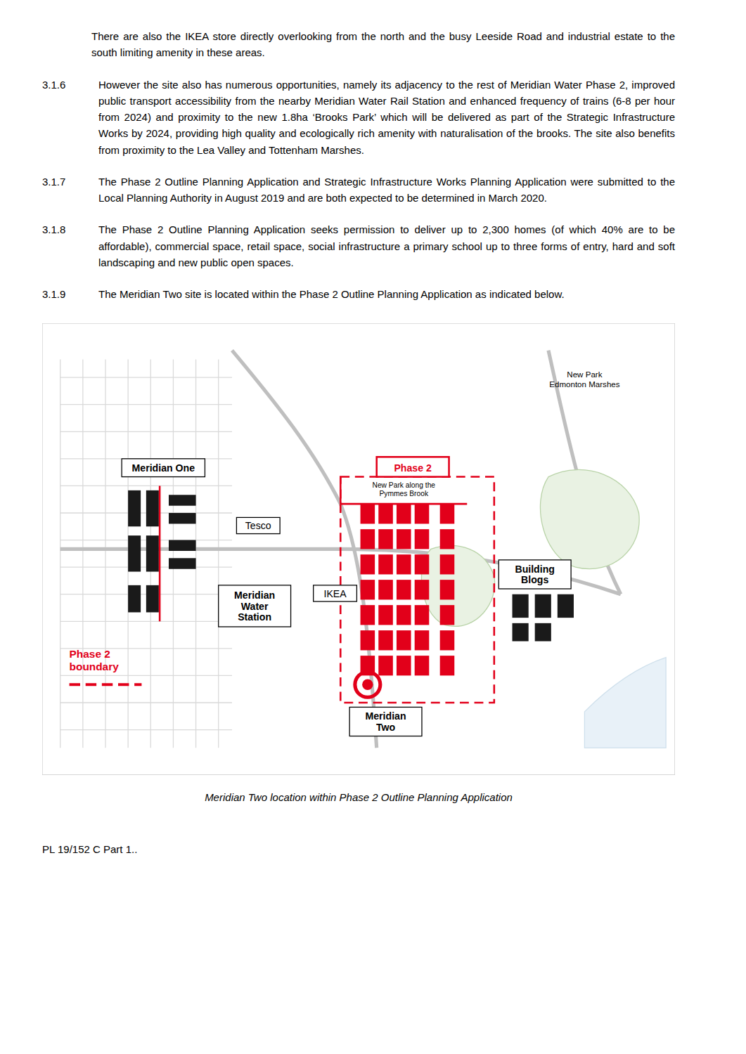There are also the IKEA store directly overlooking from the north and the busy Leeside Road and industrial estate to the south limiting amenity in these areas.
3.1.6
However the site also has numerous opportunities, namely its adjacency to the rest of Meridian Water Phase 2, improved public transport accessibility from the nearby Meridian Water Rail Station and enhanced frequency of trains (6-8 per hour from 2024) and proximity to the new 1.8ha ‘Brooks Park’ which will be delivered as part of the Strategic Infrastructure Works by 2024, providing high quality and ecologically rich amenity with naturalisation of the brooks. The site also benefits from proximity to the Lea Valley and Tottenham Marshes.
3.1.7
The Phase 2 Outline Planning Application and Strategic Infrastructure Works Planning Application were submitted to the Local Planning Authority in August 2019 and are both expected to be determined in March 2020.
3.1.8
The Phase 2 Outline Planning Application seeks permission to deliver up to 2,300 homes (of which 40% are to be affordable), commercial space, retail space, social infrastructure a primary school up to three forms of entry, hard and soft landscaping and new public open spaces.
3.1.9
The Meridian Two site is located within the Phase 2 Outline Planning Application as indicated below.
Meridian One Phase 2 Tesco IKEA Meridian Water Station Building Blogs Meridian Two New Park Edmonton Marshes New Park along the Pymmes Brook Phase 2 boundary
Meridian Two location within Phase 2 Outline Planning Application
PL 19/152 C Part 1..